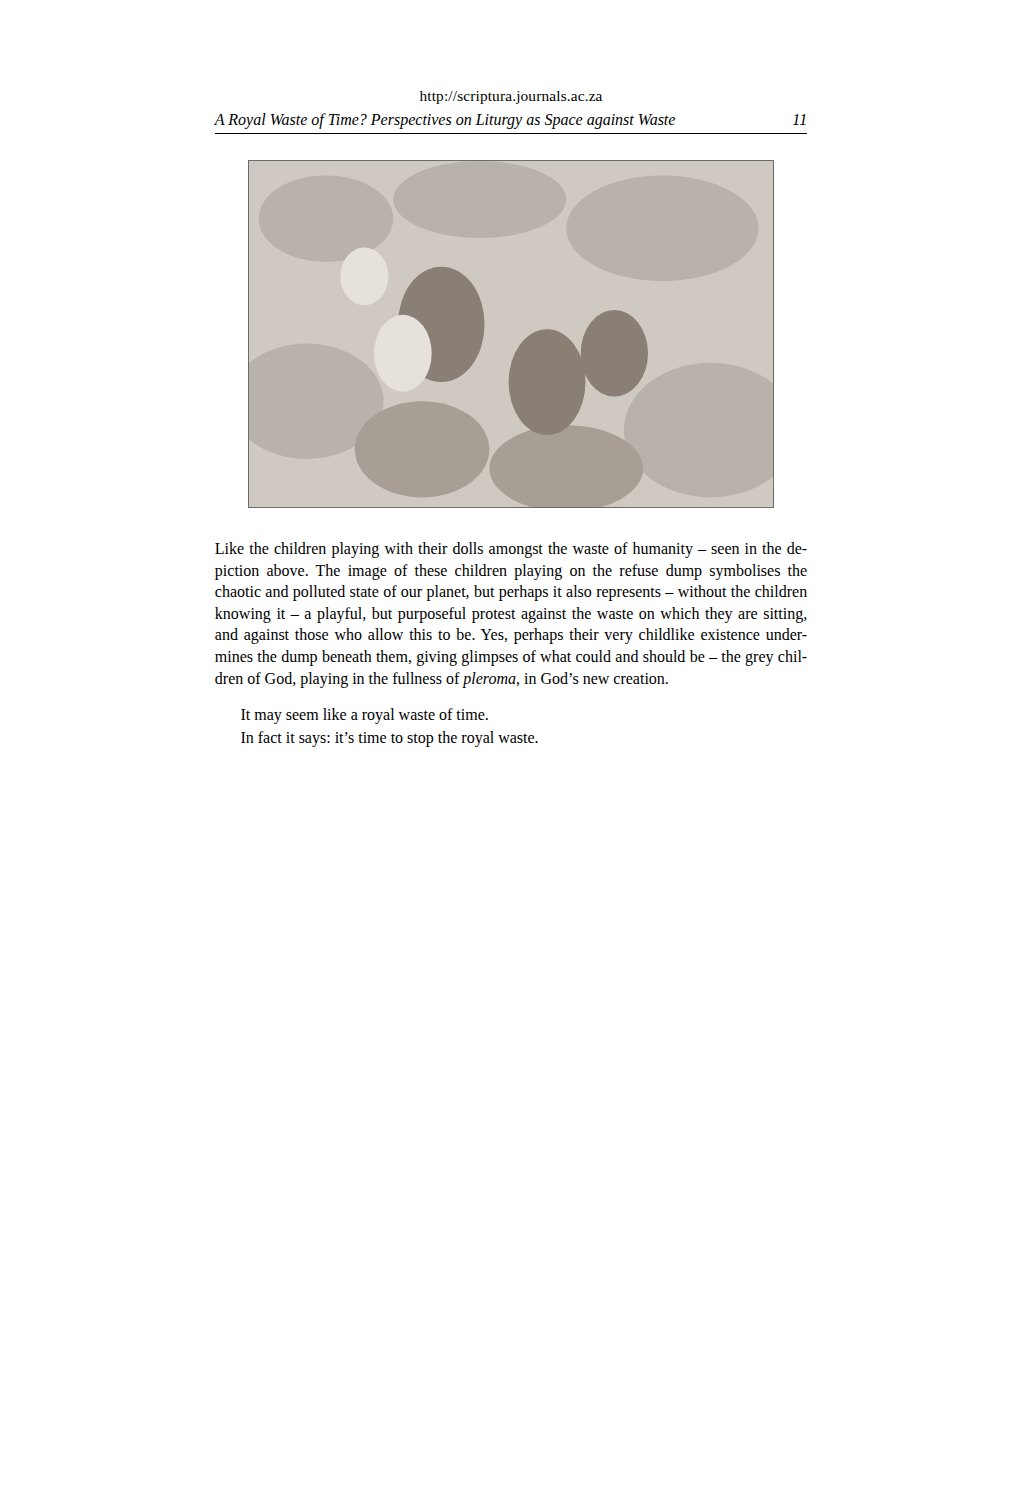http://scriptura.journals.ac.za
A Royal Waste of Time? Perspectives on Liturgy as Space against Waste 11
Like the children playing with their dolls amongst the waste of humanity – seen in the depiction above. The image of these children playing on the refuse dump symbolises the chaotic and polluted state of our planet, but perhaps it also represents – without the children knowing it – a playful, but purposeful protest against the waste on which they are sitting, and against those who allow this to be. Yes, perhaps their very childlike existence under-mines the dump beneath them, giving glimpses of what could and should be – the grey children of God, playing in the fullness of pleroma, in God’s new creation.
It may seem like a royal waste of time.
In fact it says: it’s time to stop the royal waste.